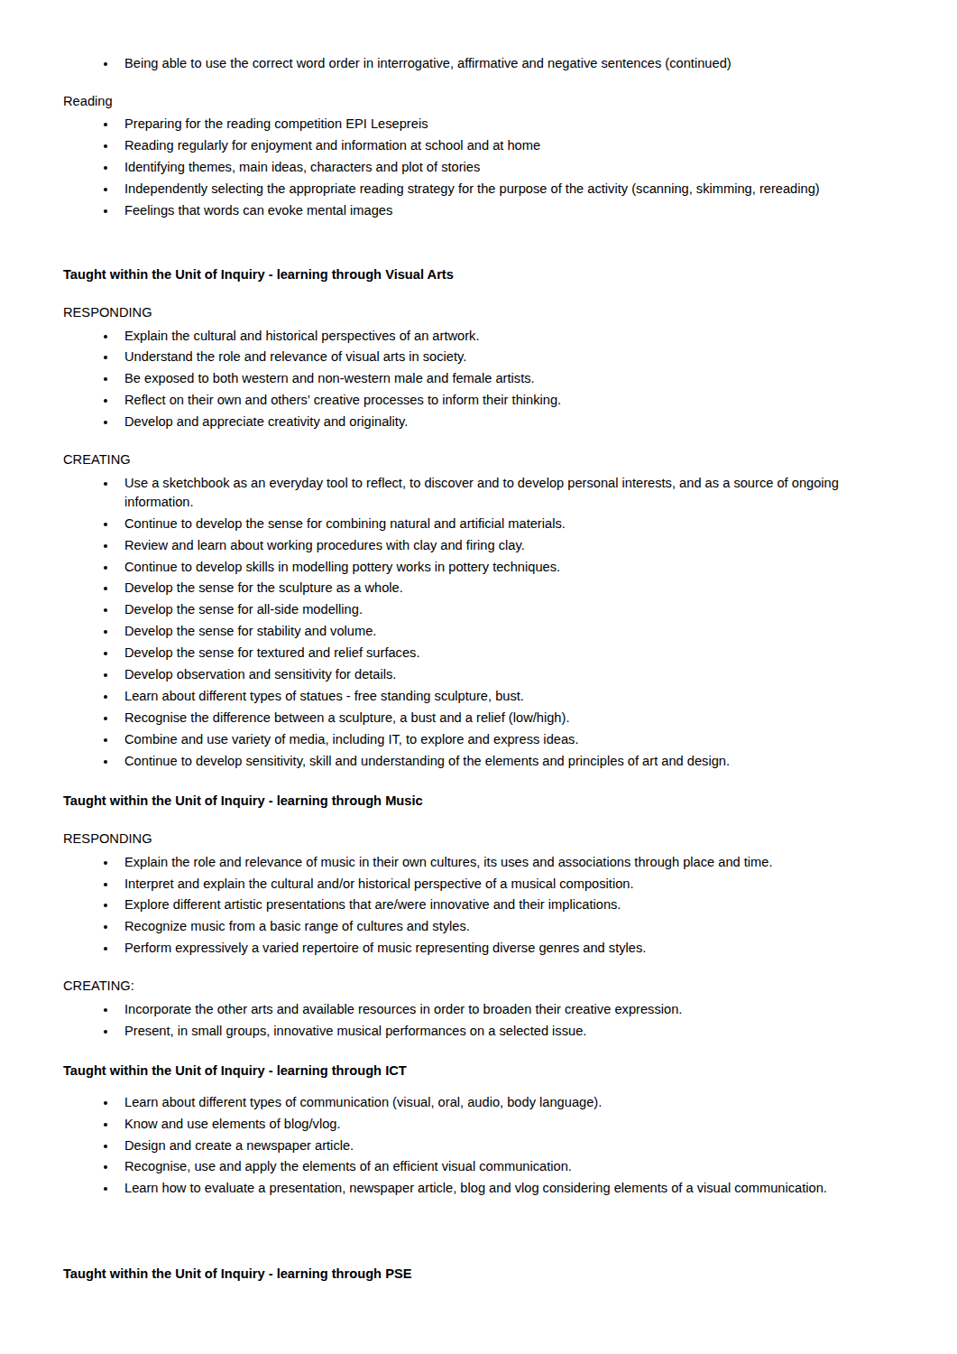Being able to use the correct word order in interrogative, affirmative and negative sentences (continued)
Reading
Preparing for the reading competition EPI Lesepreis
Reading regularly for enjoyment and information at school and at home
Identifying themes, main ideas, characters and plot of stories
Independently selecting the appropriate reading strategy for the purpose of the activity (scanning, skimming, rereading)
Feelings that words can evoke mental images
Taught within the Unit of Inquiry - learning through Visual Arts
RESPONDING
Explain the cultural and historical perspectives of an artwork.
Understand the role and relevance of visual arts in society.
Be exposed to both western and non-western male and female artists.
Reflect on their own and others’ creative processes to inform their thinking.
Develop and appreciate creativity and originality.
CREATING
Use a sketchbook as an everyday tool to reflect, to discover and to develop personal interests, and as a source of ongoing information.
Continue to develop the sense for combining natural and artificial materials.
Review and learn about working procedures with clay and firing clay.
Continue to develop skills in modelling pottery works in pottery techniques.
Develop the sense for the sculpture as a whole.
Develop the sense for all-side modelling.
Develop the sense for stability and volume.
Develop the sense for textured and relief surfaces.
Develop observation and sensitivity for details.
Learn about different types of statues - free standing sculpture, bust.
Recognise the difference between a sculpture, a bust and a relief (low/high).
Combine and use variety of media, including IT, to explore and express ideas.
Continue to develop sensitivity, skill and understanding of the elements and principles of art and design.
Taught within the Unit of Inquiry - learning through Music
RESPONDING
Explain the role and relevance of music in their own cultures, its uses and associations through place and time.
Interpret and explain the cultural and/or historical perspective of a musical composition.
Explore different artistic presentations that are/were innovative and their implications.
Recognize music from a basic range of cultures and styles.
Perform expressively a varied repertoire of music representing diverse genres and styles.
CREATING:
Incorporate the other arts and available resources in order to broaden their creative expression.
Present, in small groups, innovative musical performances on a selected issue.
Taught within the Unit of Inquiry - learning through ICT
Learn about different types of communication (visual, oral, audio, body language).
Know and use elements of blog/vlog.
Design and create a newspaper article.
Recognise, use and apply the elements of an efficient visual communication.
Learn how to evaluate a presentation, newspaper article, blog and vlog considering elements of a visual communication.
Taught within the Unit of Inquiry - learning through PSE